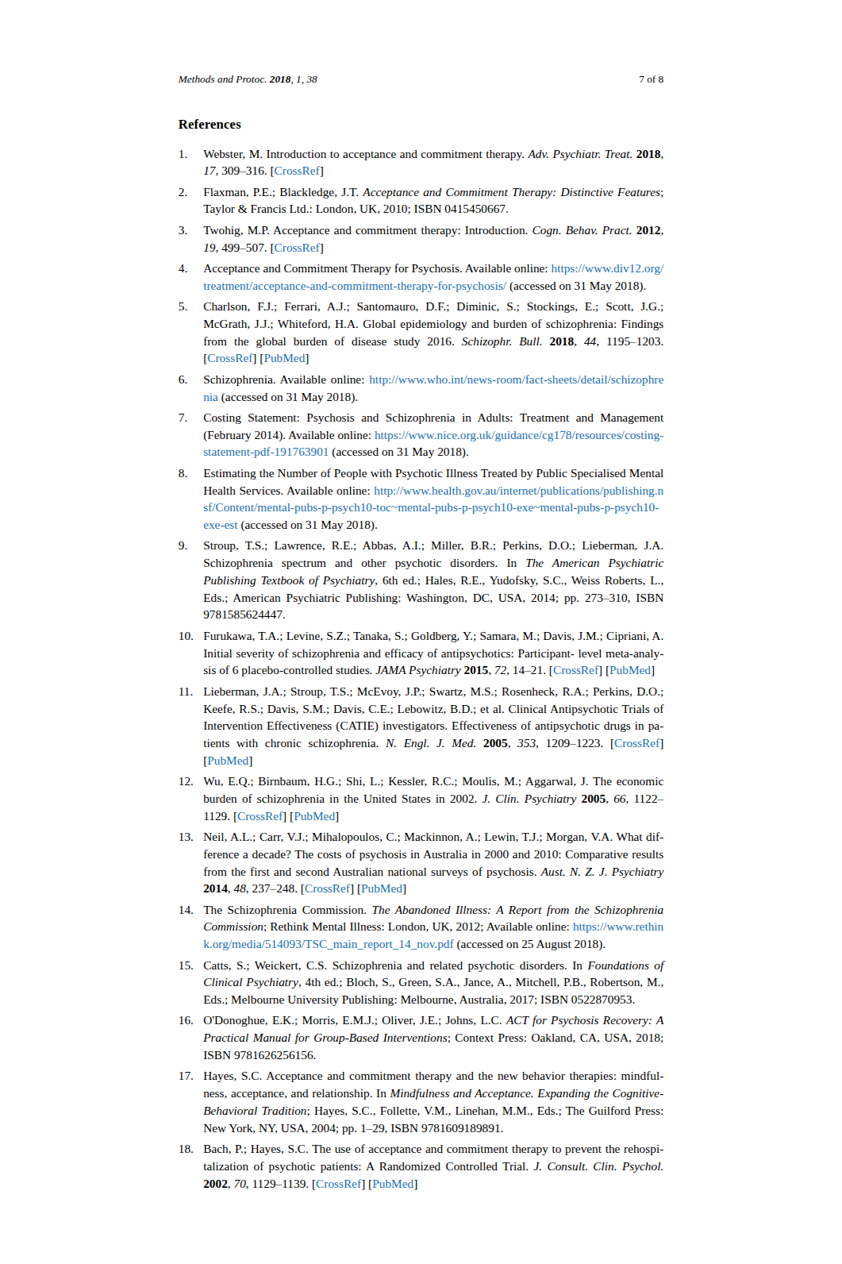Methods and Protoc. 2018, 1, 38 7 of 8
References
Webster, M. Introduction to acceptance and commitment therapy. Adv. Psychiatr. Treat. 2018, 17, 309–316. [CrossRef]
Flaxman, P.E.; Blackledge, J.T. Acceptance and Commitment Therapy: Distinctive Features; Taylor & Francis Ltd.: London, UK, 2010; ISBN 0415450667.
Twohig, M.P. Acceptance and commitment therapy: Introduction. Cogn. Behav. Pract. 2012, 19, 499–507. [CrossRef]
Acceptance and Commitment Therapy for Psychosis. Available online: https://www.div12.org/treatment/acceptance-and-commitment-therapy-for-psychosis/ (accessed on 31 May 2018).
Charlson, F.J.; Ferrari, A.J.; Santomauro, D.F.; Diminic, S.; Stockings, E.; Scott, J.G.; McGrath, J.J.; Whiteford, H.A. Global epidemiology and burden of schizophrenia: Findings from the global burden of disease study 2016. Schizophr. Bull. 2018, 44, 1195–1203. [CrossRef] [PubMed]
Schizophrenia. Available online: http://www.who.int/news-room/fact-sheets/detail/schizophrenia (accessed on 31 May 2018).
Costing Statement: Psychosis and Schizophrenia in Adults: Treatment and Management (February 2014). Available online: https://www.nice.org.uk/guidance/cg178/resources/costing-statement-pdf-191763901 (accessed on 31 May 2018).
Estimating the Number of People with Psychotic Illness Treated by Public Specialised Mental Health Services. Available online: http://www.health.gov.au/internet/publications/publishing.nsf/Content/mental-pubs-p-psych10-toc~mental-pubs-p-psych10-exe~mental-pubs-p-psych10-exe-est (accessed on 31 May 2018).
Stroup, T.S.; Lawrence, R.E.; Abbas, A.I.; Miller, B.R.; Perkins, D.O.; Lieberman, J.A. Schizophrenia spectrum and other psychotic disorders. In The American Psychiatric Publishing Textbook of Psychiatry, 6th ed.; Hales, R.E., Yudofsky, S.C., Weiss Roberts, L., Eds.; American Psychiatric Publishing: Washington, DC, USA, 2014; pp. 273–310, ISBN 9781585624447.
Furukawa, T.A.; Levine, S.Z.; Tanaka, S.; Goldberg, Y.; Samara, M.; Davis, J.M.; Cipriani, A. Initial severity of schizophrenia and efficacy of antipsychotics: Participant- level meta-analysis of 6 placebo-controlled studies. JAMA Psychiatry 2015, 72, 14–21. [CrossRef] [PubMed]
Lieberman, J.A.; Stroup, T.S.; McEvoy, J.P.; Swartz, M.S.; Rosenheck, R.A.; Perkins, D.O.; Keefe, R.S.; Davis, S.M.; Davis, C.E.; Lebowitz, B.D.; et al. Clinical Antipsychotic Trials of Intervention Effectiveness (CATIE) investigators. Effectiveness of antipsychotic drugs in patients with chronic schizophrenia. N. Engl. J. Med. 2005, 353, 1209–1223. [CrossRef] [PubMed]
Wu, E.Q.; Birnbaum, H.G.; Shi, L.; Kessler, R.C.; Moulis, M.; Aggarwal, J. The economic burden of schizophrenia in the United States in 2002. J. Clin. Psychiatry 2005, 66, 1122–1129. [CrossRef] [PubMed]
Neil, A.L.; Carr, V.J.; Mihalopoulos, C.; Mackinnon, A.; Lewin, T.J.; Morgan, V.A. What difference a decade? The costs of psychosis in Australia in 2000 and 2010: Comparative results from the first and second Australian national surveys of psychosis. Aust. N. Z. J. Psychiatry 2014, 48, 237–248. [CrossRef] [PubMed]
The Schizophrenia Commission. The Abandoned Illness: A Report from the Schizophrenia Commission; Rethink Mental Illness: London, UK, 2012; Available online: https://www.rethink.org/media/514093/TSC_main_report_14_nov.pdf (accessed on 25 August 2018).
Catts, S.; Weickert, C.S. Schizophrenia and related psychotic disorders. In Foundations of Clinical Psychiatry, 4th ed.; Bloch, S., Green, S.A., Jance, A., Mitchell, P.B., Robertson, M., Eds.; Melbourne University Publishing: Melbourne, Australia, 2017; ISBN 0522870953.
O'Donoghue, E.K.; Morris, E.M.J.; Oliver, J.E.; Johns, L.C. ACT for Psychosis Recovery: A Practical Manual for Group-Based Interventions; Context Press: Oakland, CA, USA, 2018; ISBN 9781626256156.
Hayes, S.C. Acceptance and commitment therapy and the new behavior therapies: mindfulness, acceptance, and relationship. In Mindfulness and Acceptance. Expanding the Cognitive-Behavioral Tradition; Hayes, S.C., Follette, V.M., Linehan, M.M., Eds.; The Guilford Press: New York, NY, USA, 2004; pp. 1–29, ISBN 9781609189891.
Bach, P.; Hayes, S.C. The use of acceptance and commitment therapy to prevent the rehospitalization of psychotic patients: A Randomized Controlled Trial. J. Consult. Clin. Psychol. 2002, 70, 1129–1139. [CrossRef] [PubMed]